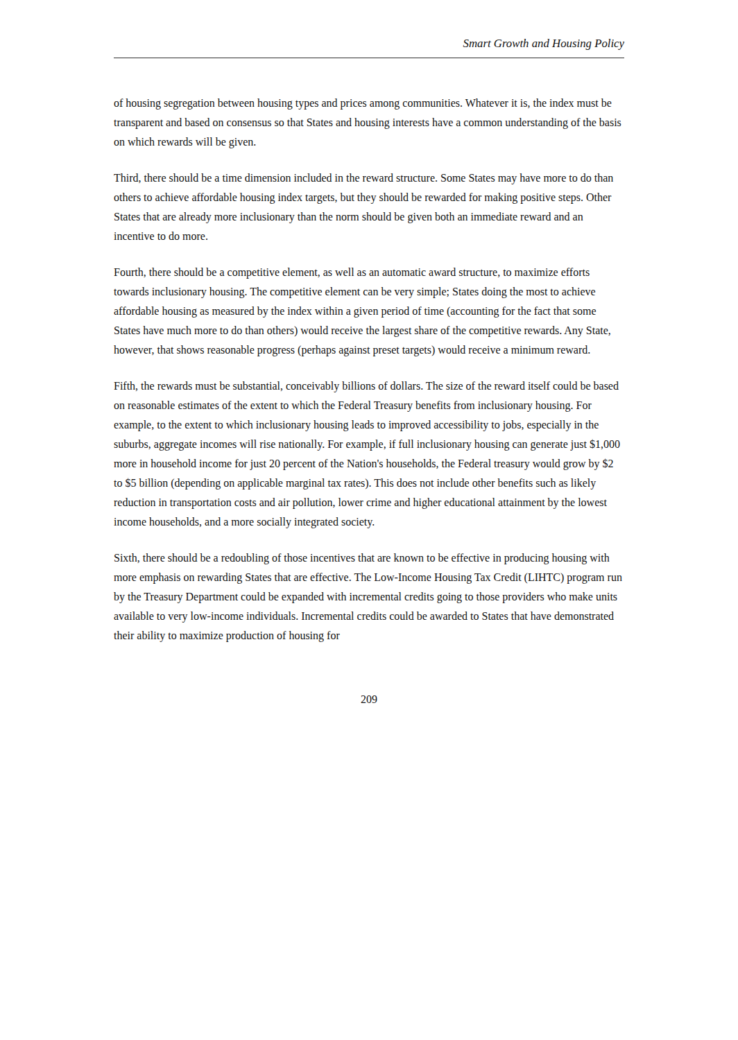Smart Growth and Housing Policy
of housing segregation between housing types and prices among communities. Whatever it is, the index must be transparent and based on consensus so that States and housing interests have a common understanding of the basis on which rewards will be given.
Third, there should be a time dimension included in the reward structure. Some States may have more to do than others to achieve affordable housing index targets, but they should be rewarded for making positive steps. Other States that are already more inclusionary than the norm should be given both an immediate reward and an incentive to do more.
Fourth, there should be a competitive element, as well as an automatic award structure, to maximize efforts towards inclusionary housing. The competitive element can be very simple; States doing the most to achieve affordable housing as measured by the index within a given period of time (accounting for the fact that some States have much more to do than others) would receive the largest share of the competitive rewards. Any State, however, that shows reasonable progress (perhaps against preset targets) would receive a minimum reward.
Fifth, the rewards must be substantial, conceivably billions of dollars. The size of the reward itself could be based on reasonable estimates of the extent to which the Federal Treasury benefits from inclusionary housing. For example, to the extent to which inclusionary housing leads to improved accessibility to jobs, especially in the suburbs, aggregate incomes will rise nationally. For example, if full inclusionary housing can generate just $1,000 more in household income for just 20 percent of the Nation's households, the Federal treasury would grow by $2 to $5 billion (depending on applicable marginal tax rates). This does not include other benefits such as likely reduction in transportation costs and air pollution, lower crime and higher educational attainment by the lowest income households, and a more socially integrated society.
Sixth, there should be a redoubling of those incentives that are known to be effective in producing housing with more emphasis on rewarding States that are effective. The Low-Income Housing Tax Credit (LIHTC) program run by the Treasury Department could be expanded with incremental credits going to those providers who make units available to very low-income individuals. Incremental credits could be awarded to States that have demonstrated their ability to maximize production of housing for
209